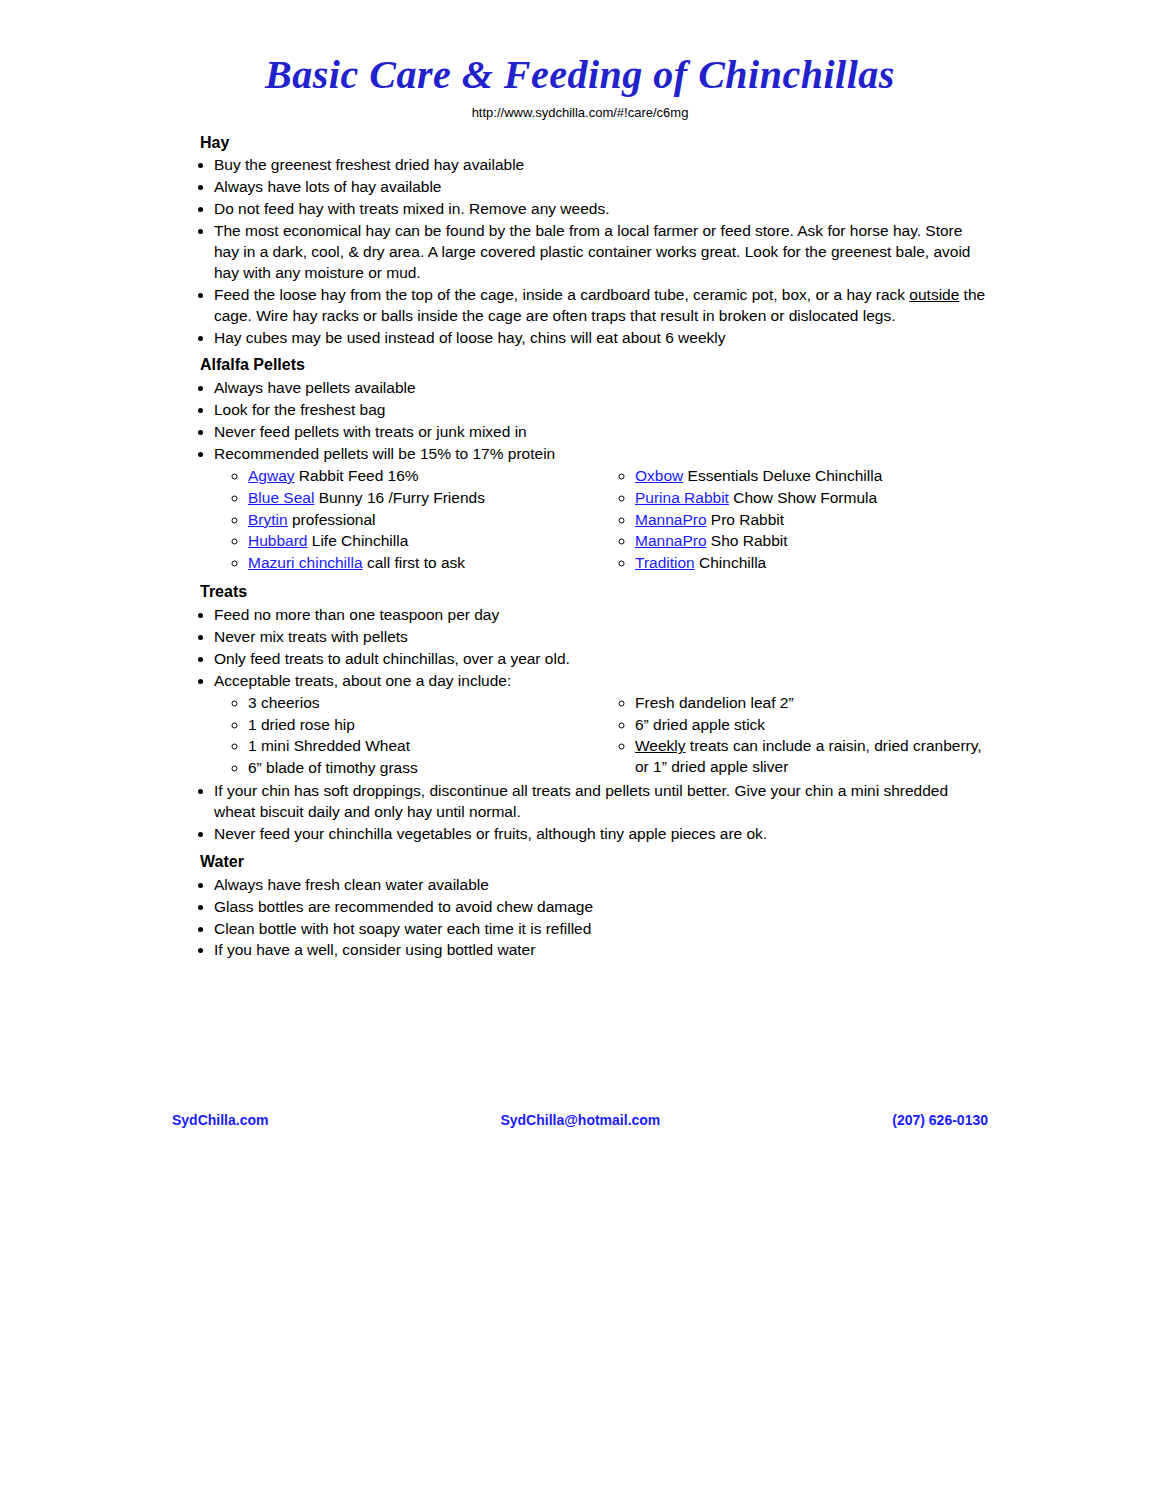Basic Care & Feeding of Chinchillas
http://www.sydchilla.com/#!care/c6mg
Hay
Buy the greenest freshest dried hay available
Always have lots of hay available
Do not feed hay with treats mixed in. Remove any weeds.
The most economical hay can be found by the bale from a local farmer or feed store. Ask for horse hay. Store hay in a dark, cool, & dry area. A large covered plastic container works great. Look for the greenest bale, avoid hay with any moisture or mud.
Feed the loose hay from the top of the cage, inside a cardboard tube, ceramic pot, box, or a hay rack outside the cage. Wire hay racks or balls inside the cage are often traps that result in broken or dislocated legs.
Hay cubes may be used instead of loose hay, chins will eat about 6 weekly
Alfalfa Pellets
Always have pellets available
Look for the freshest bag
Never feed pellets with treats or junk mixed in
Recommended pellets will be 15% to 17% protein
Agway Rabbit Feed 16%
Blue Seal Bunny 16 /Furry Friends
Brytin professional
Hubbard Life Chinchilla
Mazuri chinchilla call first to ask
Oxbow Essentials Deluxe Chinchilla
Purina Rabbit Chow Show Formula
MannaPro Pro Rabbit
MannaPro Sho Rabbit
Tradition Chinchilla
Treats
Feed no more than one teaspoon per day
Never mix treats with pellets
Only feed treats to adult chinchillas, over a year old.
Acceptable treats, about one a day include:
3 cheerios
1 dried rose hip
1 mini Shredded Wheat
6” blade of timothy grass
Fresh dandelion leaf 2”
6” dried apple stick
Weekly treats can include a raisin, dried cranberry, or 1” dried apple sliver
If your chin has soft droppings, discontinue all treats and pellets until better. Give your chin a mini shredded wheat biscuit daily and only hay until normal.
Never feed your chinchilla vegetables or fruits, although tiny apple pieces are ok.
Water
Always have fresh clean water available
Glass bottles are recommended to avoid chew damage
Clean bottle with hot soapy water each time it is refilled
If you have a well, consider using bottled water
SydChilla.com SydChilla@hotmail.com (207) 626-0130